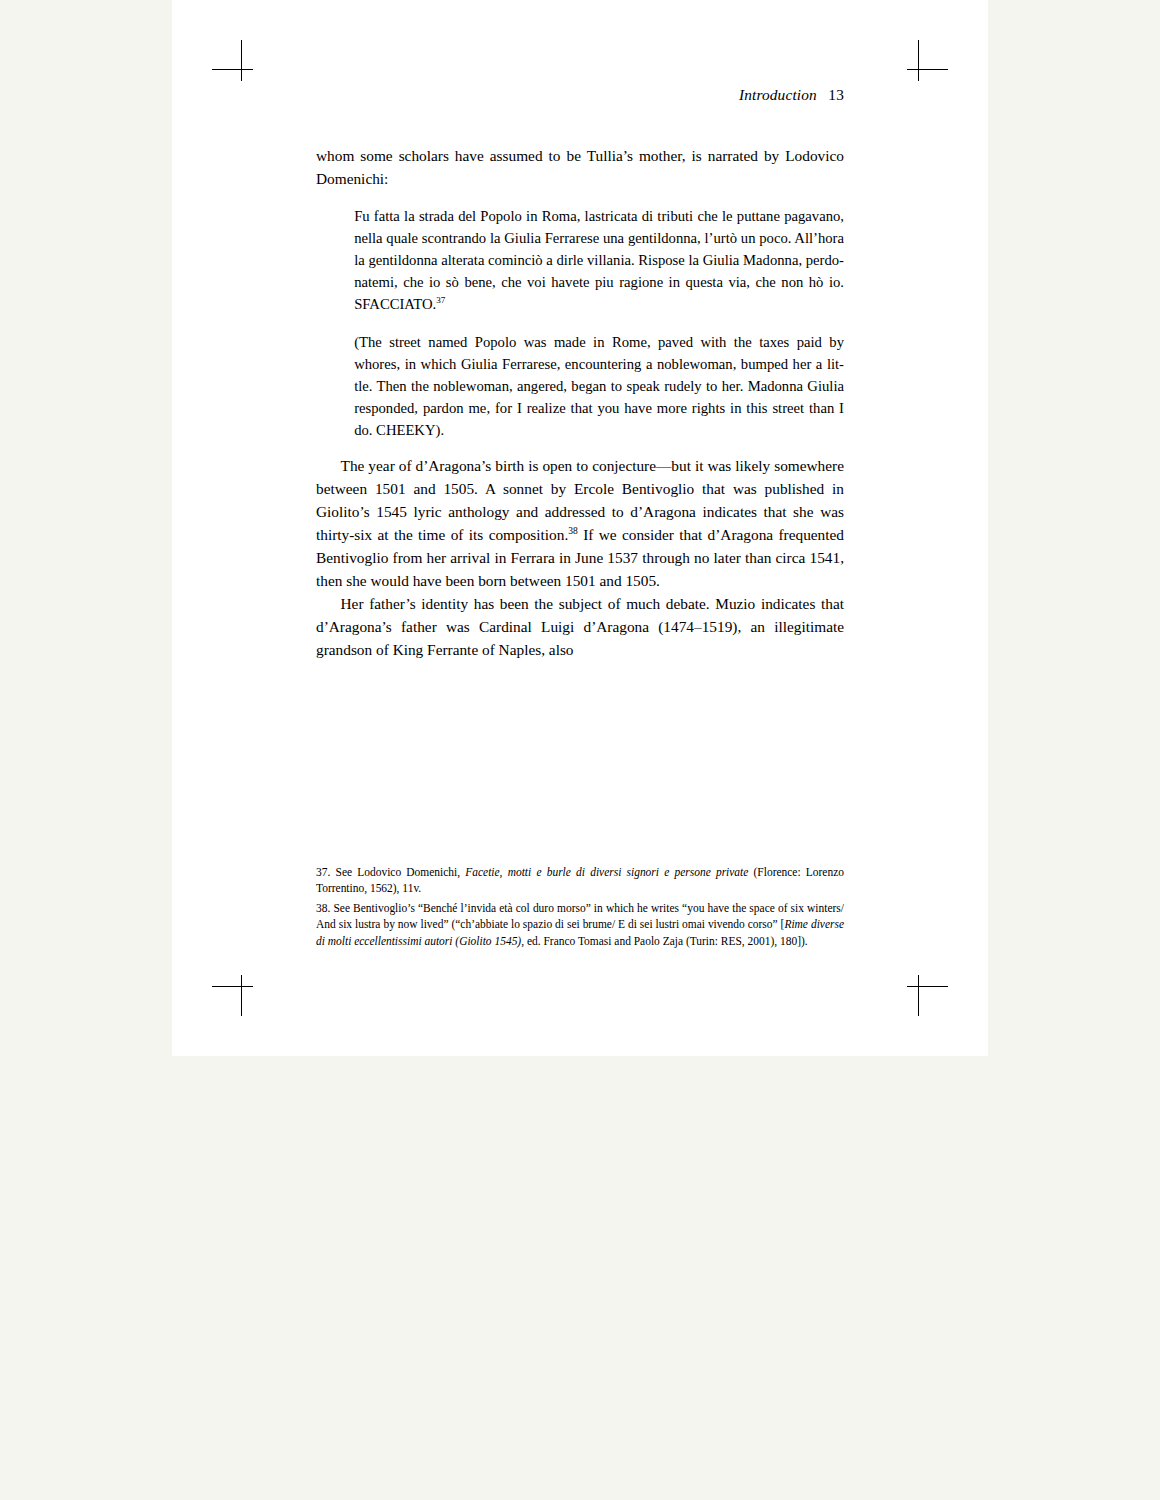Introduction 13
whom some scholars have assumed to be Tullia’s mother, is narrated by Lodovico Domenichi:
Fu fatta la strada del Popolo in Roma, lastricata di tributi che le puttane pagavano, nella quale scontrando la Giulia Ferrarese una gentildonna, l’urtò un poco. All’hora la gentildonna alterata cominciò a dirle villania. Rispose la Giulia Madonna, perdonatemi, che io sò bene, che voi havete piu ragione in questa via, che non hò io. SFACCIATO.37
(The street named Popolo was made in Rome, paved with the taxes paid by whores, in which Giulia Ferrarese, encountering a noblewoman, bumped her a little. Then the noblewoman, angered, began to speak rudely to her. Madonna Giulia responded, pardon me, for I realize that you have more rights in this street than I do. CHEEKY).
The year of d’Aragona’s birth is open to conjecture—but it was likely somewhere between 1501 and 1505. A sonnet by Ercole Bentivoglio that was published in Giolito’s 1545 lyric anthology and addressed to d’Aragona indicates that she was thirty-six at the time of its composition.38 If we consider that d’Aragona frequented Bentivoglio from her arrival in Ferrara in June 1537 through no later than circa 1541, then she would have been born between 1501 and 1505.
Her father’s identity has been the subject of much debate. Muzio indicates that d’Aragona’s father was Cardinal Luigi d’Aragona (1474–1519), an illegitimate grandson of King Ferrante of Naples, also
37. See Lodovico Domenichi, Facetie, motti e burle di diversi signori e persone private (Florence: Lorenzo Torrentino, 1562), 11v.
38. See Bentivoglio’s “Benché l’invida età col duro morso” in which he writes “you have the space of six winters/ And six lustra by now lived” (“ch’abbiate lo spazio di sei brume/ E di sei lustri omai vivendo corso” [Rime diverse di molti eccellentissimi autori (Giolito 1545), ed. Franco Tomasi and Paolo Zaja (Turin: RES, 2001), 180]).